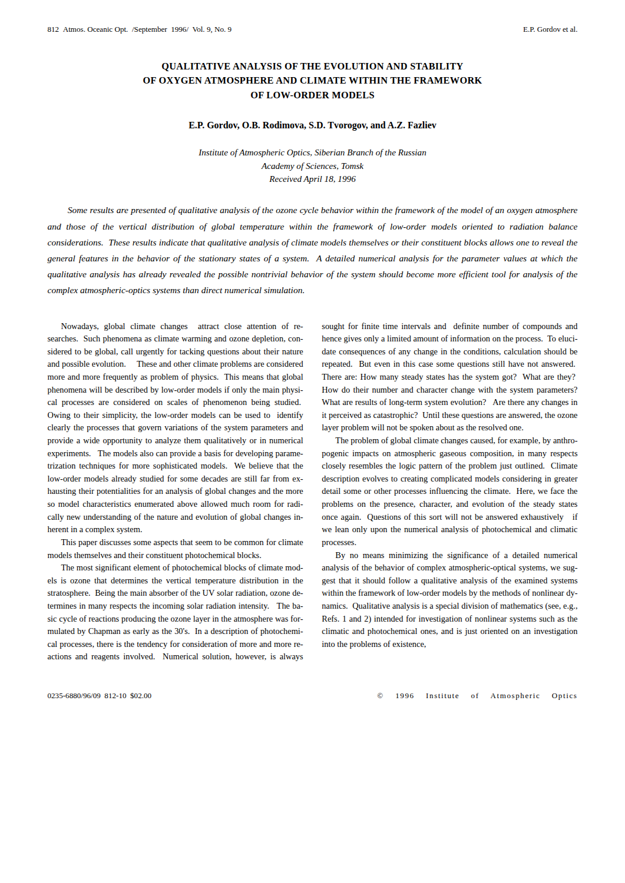812 Atmos. Oceanic Opt. /September 1996/ Vol. 9, No. 9 E.P. Gordov et al.
Qualitative Analysis of the Evolution and Stability
of Oxygen Atmosphere and Climate within the Framework
of Low-Order Models
E.P. Gordov, O.B. Rodimova, S.D. Tvorogov, and A.Z. Fazliev
Institute of Atmospheric Optics, Siberian Branch of the Russian
Academy of Sciences, Tomsk
Received April 18, 1996
Some results are presented of qualitative analysis of the ozone cycle behavior within the framework of the model of an oxygen atmosphere and those of the vertical distribution of global temperature within the framework of low-order models oriented to radiation balance considerations. These results indicate that qualitative analysis of climate models themselves or their constituent blocks allows one to reveal the general features in the behavior of the stationary states of a system. A detailed numerical analysis for the parameter values at which the qualitative analysis has already revealed the possible nontrivial behavior of the system should become more efficient tool for analysis of the complex atmospheric-optics systems than direct numerical simulation.
Nowadays, global climate changes attract close attention of researches. Such phenomena as climate warming and ozone depletion, considered to be global, call urgently for tacking questions about their nature and possible evolution. These and other climate problems are considered more and more frequently as problem of physics. This means that global phenomena will be described by low-order models if only the main physical processes are considered on scales of phenomenon being studied. Owing to their simplicity, the low-order models can be used to identify clearly the processes that govern variations of the system parameters and provide a wide opportunity to analyze them qualitatively or in numerical experiments. The models also can provide a basis for developing parametrization techniques for more sophisticated models. We believe that the low-order models already studied for some decades are still far from exhausting their potentialities for an analysis of global changes and the more so model characteristics enumerated above allowed much room for radically new understanding of the nature and evolution of global changes inherent in a complex system.
This paper discusses some aspects that seem to be common for climate models themselves and their constituent photochemical blocks.
The most significant element of photochemical blocks of climate models is ozone that determines the vertical temperature distribution in the stratosphere. Being the main absorber of the UV solar radiation, ozone determines in many respects the incoming solar radiation intensity. The basic cycle of reactions producing the ozone layer in the atmosphere was formulated by Chapman as early as the 30's. In a description of photochemical processes, there is the tendency for consideration of more and more reactions and reagents involved. Numerical solution, however, is always sought for finite time intervals and definite number of compounds and hence gives only a limited amount of information on the process. To elucidate consequences of any change in the conditions, calculation should be repeated. But even in this case some questions still have not answered. There are: How many steady states has the system got? What are they? How do their number and character change with the system parameters? What are results of long-term system evolution? Are there any changes in it perceived as catastrophic? Until these questions are answered, the ozone layer problem will not be spoken about as the resolved one.
The problem of global climate changes caused, for example, by anthropogenic impacts on atmospheric gaseous composition, in many respects closely resembles the logic pattern of the problem just outlined. Climate description evolves to creating complicated models considering in greater detail some or other processes influencing the climate. Here, we face the problems on the presence, character, and evolution of the steady states once again. Questions of this sort will not be answered exhaustively if we lean only upon the numerical analysis of photochemical and climatic processes.
By no means minimizing the significance of a detailed numerical analysis of the behavior of complex atmospheric-optical systems, we suggest that it should follow a qualitative analysis of the examined systems within the framework of low-order models by the methods of nonlinear dynamics. Qualitative analysis is a special division of mathematics (see, e.g., Refs. 1 and 2) intended for investigation of nonlinear systems such as the climatic and photochemical ones, and is just oriented on an investigation into the problems of existence,
0235-6880/96/09 812-10 $02.00 © 1996 Institute of Atmospheric Optics